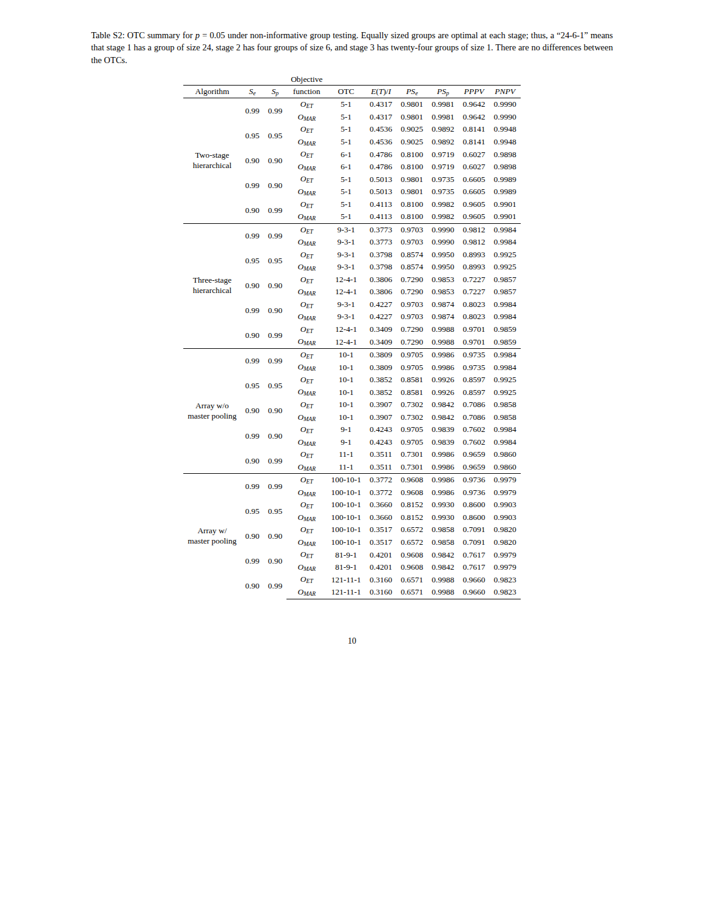Table S2: OTC summary for p = 0.05 under non-informative group testing. Equally sized groups are optimal at each stage; thus, a “24-6-1” means that stage 1 has a group of size 24, stage 2 has four groups of size 6, and stage 3 has twenty-four groups of size 1. There are no differences between the OTCs.
| | | | Objective | | | | | | |
| --- | --- | --- | --- | --- | --- | --- | --- | --- | --- |
| Algorithm | S e | S p | function | OTC | E ( T )/ I | PS e | PS p | PPPV | PNPV |
| Two-stage hierarchical | 0.99 | 0.99 | O ET | 5-1 | 0.4317 | 0.9801 | 0.9981 | 0.9642 | 0.9990 |
| O MAR | 5-1 | 0.4317 | 0.9801 | 0.9981 | 0.9642 | 0.9990 |
| 0.95 | 0.95 | O ET | 5-1 | 0.4536 | 0.9025 | 0.9892 | 0.8141 | 0.9948 |
| O MAR | 5-1 | 0.4536 | 0.9025 | 0.9892 | 0.8141 | 0.9948 |
| 0.90 | 0.90 | O ET | 6-1 | 0.4786 | 0.8100 | 0.9719 | 0.6027 | 0.9898 |
| O MAR | 6-1 | 0.4786 | 0.8100 | 0.9719 | 0.6027 | 0.9898 |
| 0.99 | 0.90 | O ET | 5-1 | 0.5013 | 0.9801 | 0.9735 | 0.6605 | 0.9989 |
| O MAR | 5-1 | 0.5013 | 0.9801 | 0.9735 | 0.6605 | 0.9989 |
| 0.90 | 0.99 | O ET | 5-1 | 0.4113 | 0.8100 | 0.9982 | 0.9605 | 0.9901 |
| O MAR | 5-1 | 0.4113 | 0.8100 | 0.9982 | 0.9605 | 0.9901 |
| Three-stage hierarchical | 0.99 | 0.99 | O ET | 9-3-1 | 0.3773 | 0.9703 | 0.9990 | 0.9812 | 0.9984 |
| O MAR | 9-3-1 | 0.3773 | 0.9703 | 0.9990 | 0.9812 | 0.9984 |
| 0.95 | 0.95 | O ET | 9-3-1 | 0.3798 | 0.8574 | 0.9950 | 0.8993 | 0.9925 |
| O MAR | 9-3-1 | 0.3798 | 0.8574 | 0.9950 | 0.8993 | 0.9925 |
| 0.90 | 0.90 | O ET | 12-4-1 | 0.3806 | 0.7290 | 0.9853 | 0.7227 | 0.9857 |
| O MAR | 12-4-1 | 0.3806 | 0.7290 | 0.9853 | 0.7227 | 0.9857 |
| 0.99 | 0.90 | O ET | 9-3-1 | 0.4227 | 0.9703 | 0.9874 | 0.8023 | 0.9984 |
| O MAR | 9-3-1 | 0.4227 | 0.9703 | 0.9874 | 0.8023 | 0.9984 |
| 0.90 | 0.99 | O ET | 12-4-1 | 0.3409 | 0.7290 | 0.9988 | 0.9701 | 0.9859 |
| O MAR | 12-4-1 | 0.3409 | 0.7290 | 0.9988 | 0.9701 | 0.9859 |
| Array w/o master pooling | 0.99 | 0.99 | O ET | 10-1 | 0.3809 | 0.9705 | 0.9986 | 0.9735 | 0.9984 |
| O MAR | 10-1 | 0.3809 | 0.9705 | 0.9986 | 0.9735 | 0.9984 |
| 0.95 | 0.95 | O ET | 10-1 | 0.3852 | 0.8581 | 0.9926 | 0.8597 | 0.9925 |
| O MAR | 10-1 | 0.3852 | 0.8581 | 0.9926 | 0.8597 | 0.9925 |
| 0.90 | 0.90 | O ET | 10-1 | 0.3907 | 0.7302 | 0.9842 | 0.7086 | 0.9858 |
| O MAR | 10-1 | 0.3907 | 0.7302 | 0.9842 | 0.7086 | 0.9858 |
| 0.99 | 0.90 | O ET | 9-1 | 0.4243 | 0.9705 | 0.9839 | 0.7602 | 0.9984 |
| O MAR | 9-1 | 0.4243 | 0.9705 | 0.9839 | 0.7602 | 0.9984 |
| 0.90 | 0.99 | O ET | 11-1 | 0.3511 | 0.7301 | 0.9986 | 0.9659 | 0.9860 |
| O MAR | 11-1 | 0.3511 | 0.7301 | 0.9986 | 0.9659 | 0.9860 |
| Array w/ master pooling | 0.99 | 0.99 | O ET | 100-10-1 | 0.3772 | 0.9608 | 0.9986 | 0.9736 | 0.9979 |
| O MAR | 100-10-1 | 0.3772 | 0.9608 | 0.9986 | 0.9736 | 0.9979 |
| 0.95 | 0.95 | O ET | 100-10-1 | 0.3660 | 0.8152 | 0.9930 | 0.8600 | 0.9903 |
| O MAR | 100-10-1 | 0.3660 | 0.8152 | 0.9930 | 0.8600 | 0.9903 |
| 0.90 | 0.90 | O ET | 100-10-1 | 0.3517 | 0.6572 | 0.9858 | 0.7091 | 0.9820 |
| O MAR | 100-10-1 | 0.3517 | 0.6572 | 0.9858 | 0.7091 | 0.9820 |
| 0.99 | 0.90 | O ET | 81-9-1 | 0.4201 | 0.9608 | 0.9842 | 0.7617 | 0.9979 |
| O MAR | 81-9-1 | 0.4201 | 0.9608 | 0.9842 | 0.7617 | 0.9979 |
| 0.90 | 0.99 | O ET | 121-11-1 | 0.3160 | 0.6571 | 0.9988 | 0.9660 | 0.9823 |
| O MAR | 121-11-1 | 0.3160 | 0.6571 | 0.9988 | 0.9660 | 0.9823 |
10